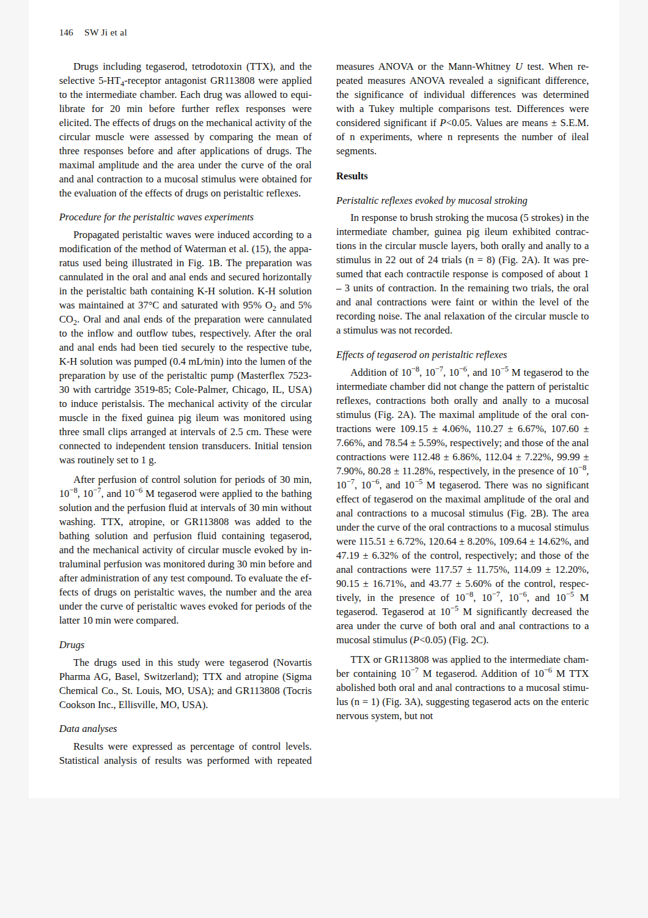146 SW Ji et al
Drugs including tegaserod, tetrodotoxin (TTX), and the selective 5-HT4-receptor antagonist GR113808 were applied to the intermediate chamber. Each drug was allowed to equilibrate for 20 min before further reflex responses were elicited. The effects of drugs on the mechanical activity of the circular muscle were assessed by comparing the mean of three responses before and after applications of drugs. The maximal amplitude and the area under the curve of the oral and anal contraction to a mucosal stimulus were obtained for the evaluation of the effects of drugs on peristaltic reflexes.
Procedure for the peristaltic waves experiments
Propagated peristaltic waves were induced according to a modification of the method of Waterman et al. (15), the apparatus used being illustrated in Fig. 1B. The preparation was cannulated in the oral and anal ends and secured horizontally in the peristaltic bath containing K-H solution. K-H solution was maintained at 37°C and saturated with 95% O2 and 5% CO2. Oral and anal ends of the preparation were cannulated to the inflow and outflow tubes, respectively. After the oral and anal ends had been tied securely to the respective tube, K-H solution was pumped (0.4 mL∕min) into the lumen of the preparation by use of the peristaltic pump (Masterflex 7523-30 with cartridge 3519-85; Cole-Palmer, Chicago, IL, USA) to induce peristalsis. The mechanical activity of the circular muscle in the fixed guinea pig ileum was monitored using three small clips arranged at intervals of 2.5 cm. These were connected to independent tension transducers. Initial tension was routinely set to 1 g.
After perfusion of control solution for periods of 30 min, 10−8, 10−7, and 10−6 M tegaserod were applied to the bathing solution and the perfusion fluid at intervals of 30 min without washing. TTX, atropine, or GR113808 was added to the bathing solution and perfusion fluid containing tegaserod, and the mechanical activity of circular muscle evoked by intraluminal perfusion was monitored during 30 min before and after administration of any test compound. To evaluate the effects of drugs on peristaltic waves, the number and the area under the curve of peristaltic waves evoked for periods of the latter 10 min were compared.
Drugs
The drugs used in this study were tegaserod (Novartis Pharma AG, Basel, Switzerland); TTX and atropine (Sigma Chemical Co., St. Louis, MO, USA); and GR113808 (Tocris Cookson Inc., Ellisville, MO, USA).
Data analyses
Results were expressed as percentage of control levels. Statistical analysis of results was performed with repeated measures ANOVA or the Mann-Whitney U test. When repeated measures ANOVA revealed a significant difference, the significance of individual differences was determined with a Tukey multiple comparisons test. Differences were considered significant if P<0.05. Values are means ± S.E.M. of n experiments, where n represents the number of ileal segments.
Results
Peristaltic reflexes evoked by mucosal stroking
In response to brush stroking the mucosa (5 strokes) in the intermediate chamber, guinea pig ileum exhibited contractions in the circular muscle layers, both orally and anally to a stimulus in 22 out of 24 trials (n = 8) (Fig. 2A). It was presumed that each contractile response is composed of about 1 – 3 units of contraction. In the remaining two trials, the oral and anal contractions were faint or within the level of the recording noise. The anal relaxation of the circular muscle to a stimulus was not recorded.
Effects of tegaserod on peristaltic reflexes
Addition of 10−8, 10−7, 10−6, and 10−5 M tegaserod to the intermediate chamber did not change the pattern of peristaltic reflexes, contractions both orally and anally to a mucosal stimulus (Fig. 2A). The maximal amplitude of the oral contractions were 109.15 ± 4.06%, 110.27 ± 6.67%, 107.60 ± 7.66%, and 78.54 ± 5.59%, respectively; and those of the anal contractions were 112.48 ± 6.86%, 112.04 ± 7.22%, 99.99 ± 7.90%, 80.28 ± 11.28%, respectively, in the presence of 10−8, 10−7, 10−6, and 10−5 M tegaserod. There was no significant effect of tegaserod on the maximal amplitude of the oral and anal contractions to a mucosal stimulus (Fig. 2B). The area under the curve of the oral contractions to a mucosal stimulus were 115.51 ± 6.72%, 120.64 ± 8.20%, 109.64 ± 14.62%, and 47.19 ± 6.32% of the control, respectively; and those of the anal contractions were 117.57 ± 11.75%, 114.09 ± 12.20%, 90.15 ± 16.71%, and 43.77 ± 5.60% of the control, respectively, in the presence of 10−8, 10−7, 10−6, and 10−5 M tegaserod. Tegaserod at 10−5 M significantly decreased the area under the curve of both oral and anal contractions to a mucosal stimulus (P<0.05) (Fig. 2C).
TTX or GR113808 was applied to the intermediate chamber containing 10−7 M tegaserod. Addition of 10−6 M TTX abolished both oral and anal contractions to a mucosal stimulus (n = 1) (Fig. 3A), suggesting tegaserod acts on the enteric nervous system, but not